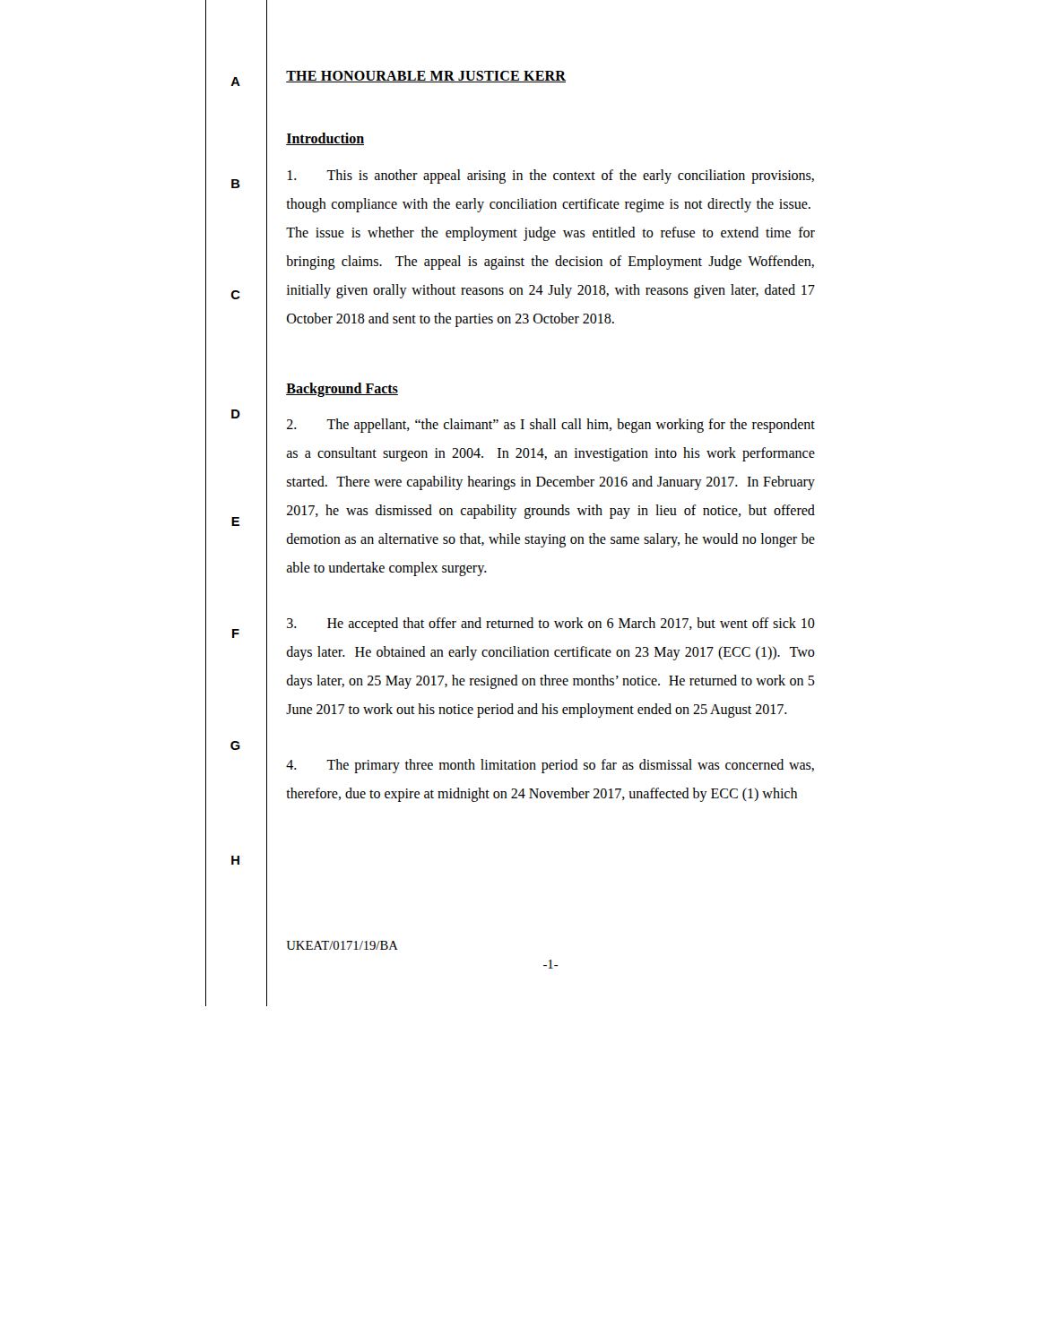A B C D E F G H
THE HONOURABLE MR JUSTICE KERR
Introduction
1. This is another appeal arising in the context of the early conciliation provisions, though compliance with the early conciliation certificate regime is not directly the issue. The issue is whether the employment judge was entitled to refuse to extend time for bringing claims. The appeal is against the decision of Employment Judge Woffenden, initially given orally without reasons on 24 July 2018, with reasons given later, dated 17 October 2018 and sent to the parties on 23 October 2018.
Background Facts
2. The appellant, “the claimant” as I shall call him, began working for the respondent as a consultant surgeon in 2004. In 2014, an investigation into his work performance started. There were capability hearings in December 2016 and January 2017. In February 2017, he was dismissed on capability grounds with pay in lieu of notice, but offered demotion as an alternative so that, while staying on the same salary, he would no longer be able to undertake complex surgery.
3. He accepted that offer and returned to work on 6 March 2017, but went off sick 10 days later. He obtained an early conciliation certificate on 23 May 2017 (ECC (1)). Two days later, on 25 May 2017, he resigned on three months’ notice. He returned to work on 5 June 2017 to work out his notice period and his employment ended on 25 August 2017.
4. The primary three month limitation period so far as dismissal was concerned was, therefore, due to expire at midnight on 24 November 2017, unaffected by ECC (1) which
UKEAT/0171/19/BA
-1-